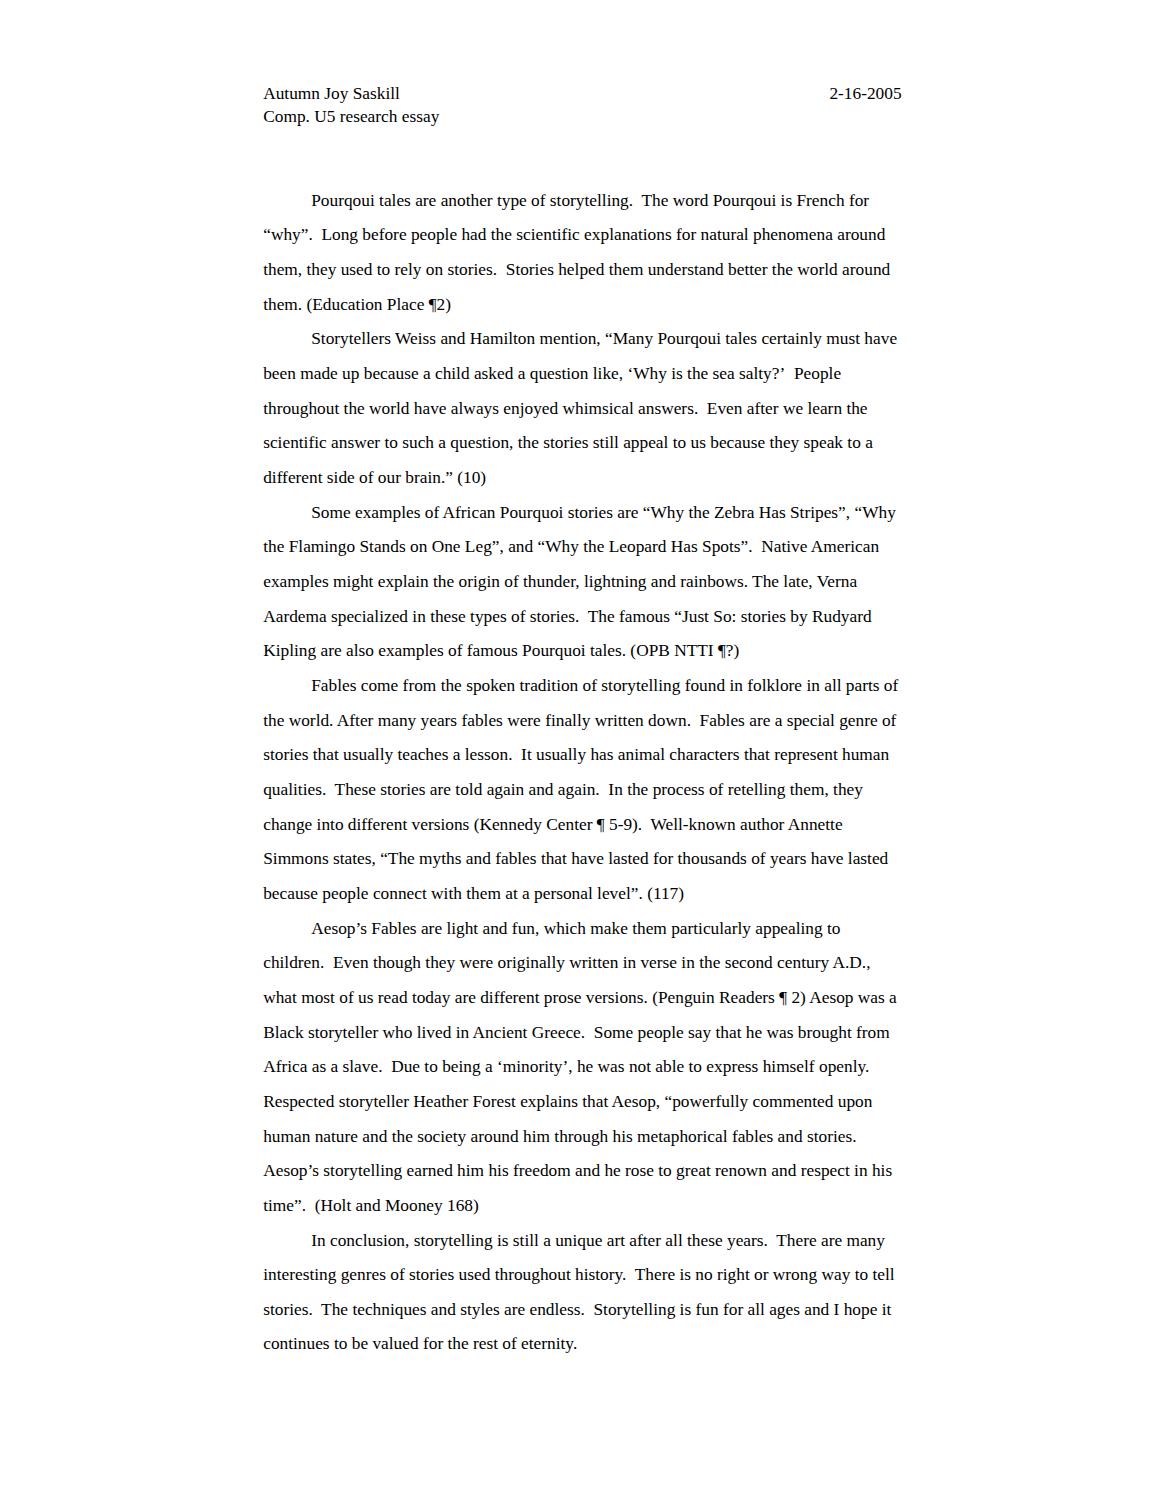Autumn Joy Saskill
Comp. U5 research essay
2-16-2005
Pourqoui tales are another type of storytelling. The word Pourqoui is French for “why”. Long before people had the scientific explanations for natural phenomena around them, they used to rely on stories. Stories helped them understand better the world around them. (Education Place ¶2)
Storytellers Weiss and Hamilton mention, “Many Pourqoui tales certainly must have been made up because a child asked a question like, ‘Why is the sea salty?’ People throughout the world have always enjoyed whimsical answers. Even after we learn the scientific answer to such a question, the stories still appeal to us because they speak to a different side of our brain.” (10)
Some examples of African Pourquoi stories are “Why the Zebra Has Stripes”, “Why the Flamingo Stands on One Leg”, and “Why the Leopard Has Spots”. Native American examples might explain the origin of thunder, lightning and rainbows. The late, Verna Aardema specialized in these types of stories. The famous “Just So: stories by Rudyard Kipling are also examples of famous Pourquoi tales. (OPB NTTI ¶?)
Fables come from the spoken tradition of storytelling found in folklore in all parts of the world. After many years fables were finally written down. Fables are a special genre of stories that usually teaches a lesson. It usually has animal characters that represent human qualities. These stories are told again and again. In the process of retelling them, they change into different versions (Kennedy Center ¶ 5-9). Well-known author Annette Simmons states, “The myths and fables that have lasted for thousands of years have lasted because people connect with them at a personal level”. (117)
Aesop’s Fables are light and fun, which make them particularly appealing to children. Even though they were originally written in verse in the second century A.D., what most of us read today are different prose versions. (Penguin Readers ¶ 2) Aesop was a Black storyteller who lived in Ancient Greece. Some people say that he was brought from Africa as a slave. Due to being a ‘minority’, he was not able to express himself openly. Respected storyteller Heather Forest explains that Aesop, “powerfully commented upon human nature and the society around him through his metaphorical fables and stories. Aesop’s storytelling earned him his freedom and he rose to great renown and respect in his time”. (Holt and Mooney 168)
In conclusion, storytelling is still a unique art after all these years. There are many interesting genres of stories used throughout history. There is no right or wrong way to tell stories. The techniques and styles are endless. Storytelling is fun for all ages and I hope it continues to be valued for the rest of eternity.